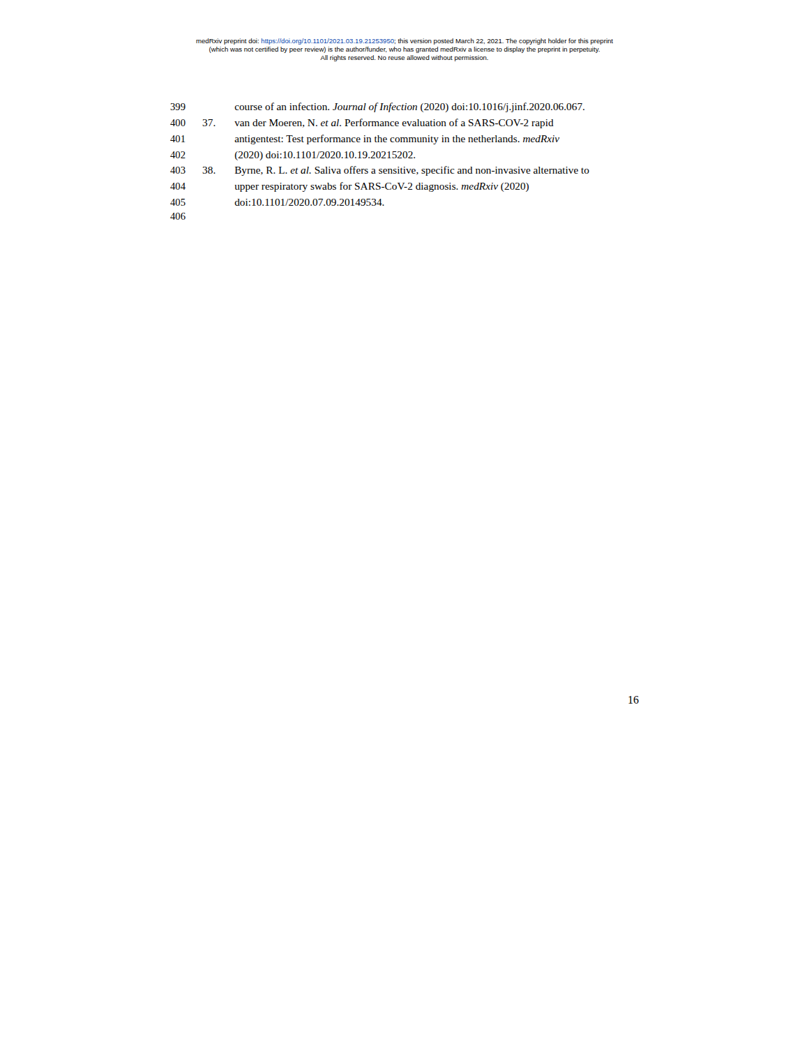medRxiv preprint doi: https://doi.org/10.1101/2021.03.19.21253950; this version posted March 22, 2021. The copyright holder for this preprint
(which was not certified by peer review) is the author/funder, who has granted medRxiv a license to display the preprint in perpetuity.
All rights reserved. No reuse allowed without permission.
399 course of an infection. Journal of Infection (2020) doi:10.1016/j.jinf.2020.06.067.
400 37. van der Moeren, N. et al. Performance evaluation of a SARS-COV-2 rapid
401 37. antigentest: Test performance in the community in the netherlands. medRxiv
402 37. (2020) doi:10.1101/2020.10.19.20215202.
403 38. Byrne, R. L. et al. Saliva offers a sensitive, specific and non-invasive alternative to
404 38. upper respiratory swabs for SARS-CoV-2 diagnosis. medRxiv (2020)
405 38. doi:10.1101/2020.07.09.20149534.
406
16